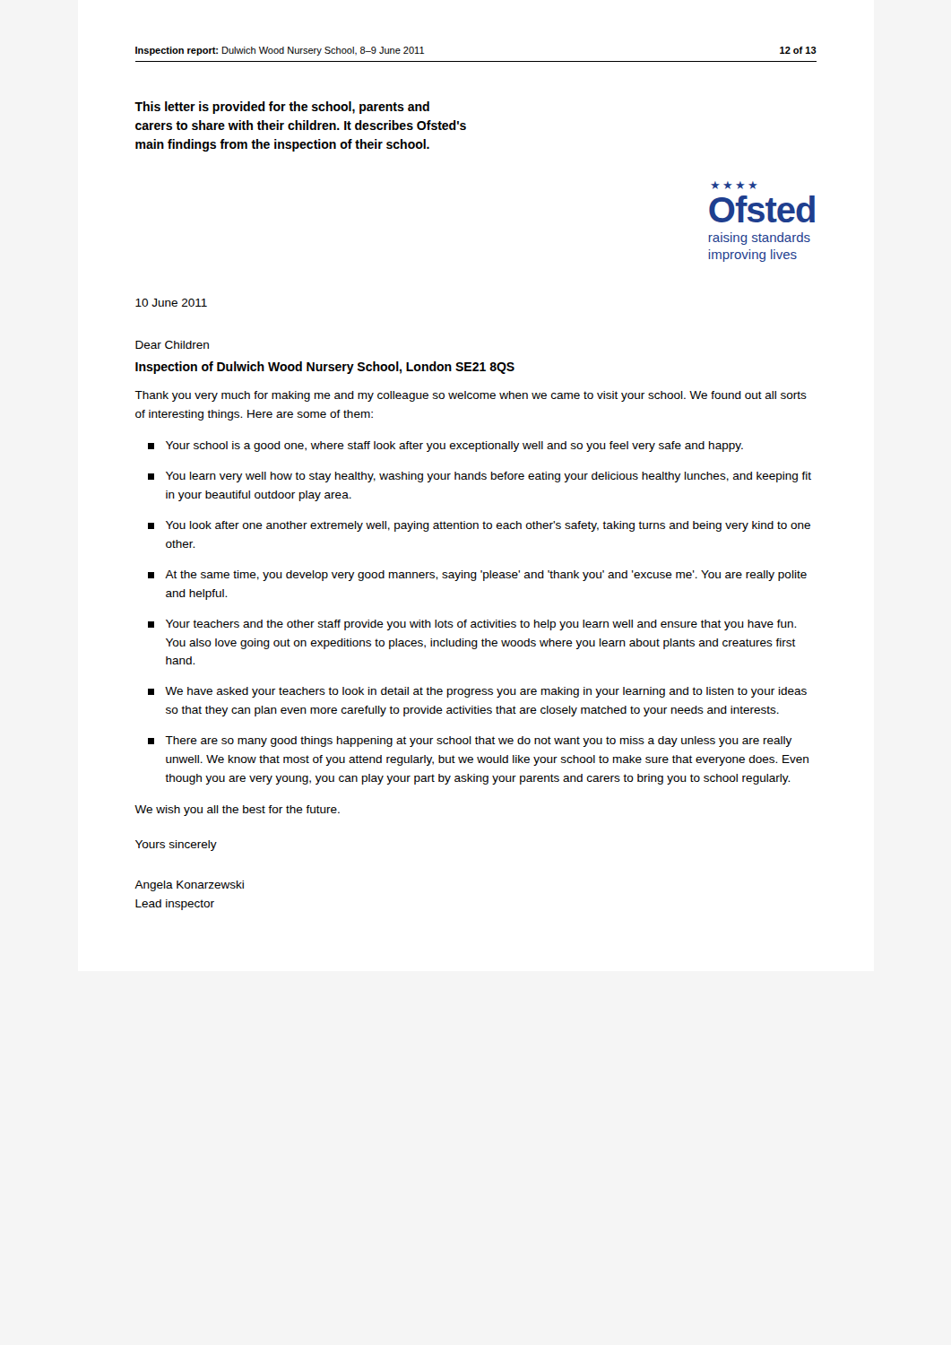Inspection report: Dulwich Wood Nursery School, 8–9 June 2011
12 of 13
This letter is provided for the school, parents and
carers to share with their children. It describes Ofsted's
main findings from the inspection of their school.
★★★★
Ofsted
raising standards
improving lives
10 June 2011
Dear Children
Inspection of Dulwich Wood Nursery School, London SE21 8QS
Thank you very much for making me and my colleague so welcome when we came to visit your school. We found out all sorts of interesting things. Here are some of them:
Your school is a good one, where staff look after you exceptionally well and so you feel very safe and happy.
You learn very well how to stay healthy, washing your hands before eating your delicious healthy lunches, and keeping fit in your beautiful outdoor play area.
You look after one another extremely well, paying attention to each other's safety, taking turns and being very kind to one other.
At the same time, you develop very good manners, saying 'please' and 'thank you' and 'excuse me'. You are really polite and helpful.
Your teachers and the other staff provide you with lots of activities to help you learn well and ensure that you have fun. You also love going out on expeditions to places, including the woods where you learn about plants and creatures first hand.
We have asked your teachers to look in detail at the progress you are making in your learning and to listen to your ideas so that they can plan even more carefully to provide activities that are closely matched to your needs and interests.
There are so many good things happening at your school that we do not want you to miss a day unless you are really unwell. We know that most of you attend regularly, but we would like your school to make sure that everyone does. Even though you are very young, you can play your part by asking your parents and carers to bring you to school regularly.
We wish you all the best for the future.
Yours sincerely
Angela Konarzewski
Lead inspector